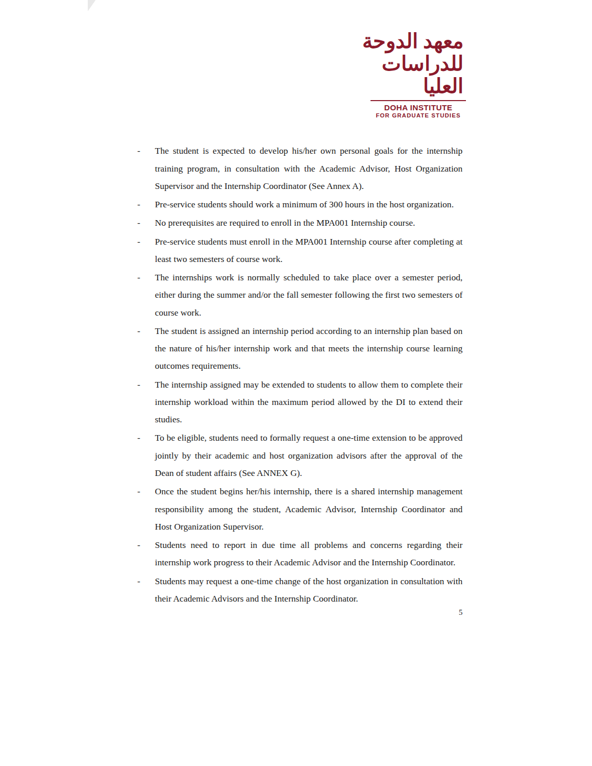معهد الدوحة
للدراسات
العليا
DOHA INSTITUTE
FOR GRADUATE STUDIES
The student is expected to develop his/her own personal goals for the internship training program, in consultation with the Academic Advisor, Host Organization Supervisor and the Internship Coordinator (See Annex A).
Pre-service students should work a minimum of 300 hours in the host organization.
No prerequisites are required to enroll in the MPA001 Internship course.
Pre-service students must enroll in the MPA001 Internship course after completing at least two semesters of course work.
The internships work is normally scheduled to take place over a semester period, either during the summer and/or the fall semester following the first two semesters of course work.
The student is assigned an internship period according to an internship plan based on the nature of his/her internship work and that meets the internship course learning outcomes requirements.
The internship assigned may be extended to students to allow them to complete their internship workload within the maximum period allowed by the DI to extend their studies.
To be eligible, students need to formally request a one-time extension to be approved jointly by their academic and host organization advisors after the approval of the Dean of student affairs (See ANNEX G).
Once the student begins her/his internship, there is a shared internship management responsibility among the student, Academic Advisor, Internship Coordinator and Host Organization Supervisor.
Students need to report in due time all problems and concerns regarding their internship work progress to their Academic Advisor and the Internship Coordinator.
Students may request a one-time change of the host organization in consultation with their Academic Advisors and the Internship Coordinator.
5